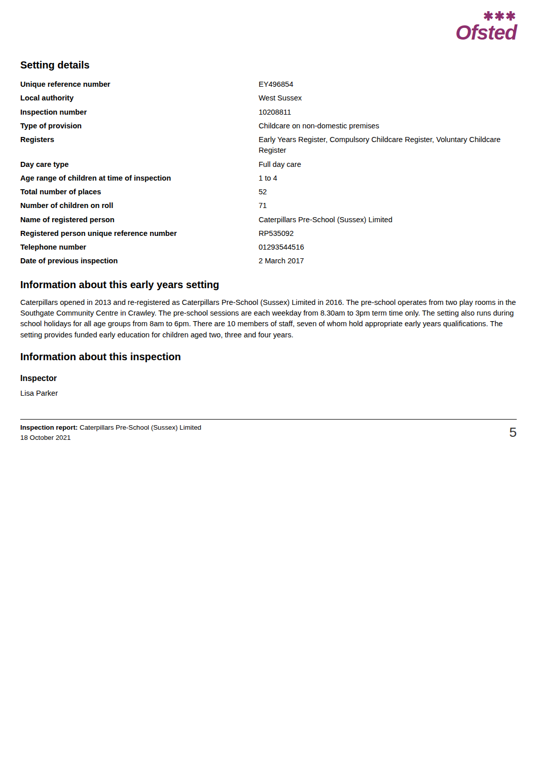✱✱✱
Ofsted
Setting details
| Unique reference number | EY496854 |
| Local authority | West Sussex |
| Inspection number | 10208811 |
| Type of provision | Childcare on non-domestic premises |
| Registers | Early Years Register, Compulsory Childcare Register, Voluntary Childcare Register |
| Day care type | Full day care |
| Age range of children at time of inspection | 1 to 4 |
| Total number of places | 52 |
| Number of children on roll | 71 |
| Name of registered person | Caterpillars Pre-School (Sussex) Limited |
| Registered person unique reference number | RP535092 |
| Telephone number | 01293544516 |
| Date of previous inspection | 2 March 2017 |
Information about this early years setting
Caterpillars opened in 2013 and re-registered as Caterpillars Pre-School (Sussex) Limited in 2016. The pre-school operates from two play rooms in the Southgate Community Centre in Crawley. The pre-school sessions are each weekday from 8.30am to 3pm term time only. The setting also runs during school holidays for all age groups from 8am to 6pm. There are 10 members of staff, seven of whom hold appropriate early years qualifications. The setting provides funded early education for children aged two, three and four years.
Information about this inspection
Inspector
Lisa Parker
Inspection report: Caterpillars Pre-School (Sussex) Limited
18 October 2021
5